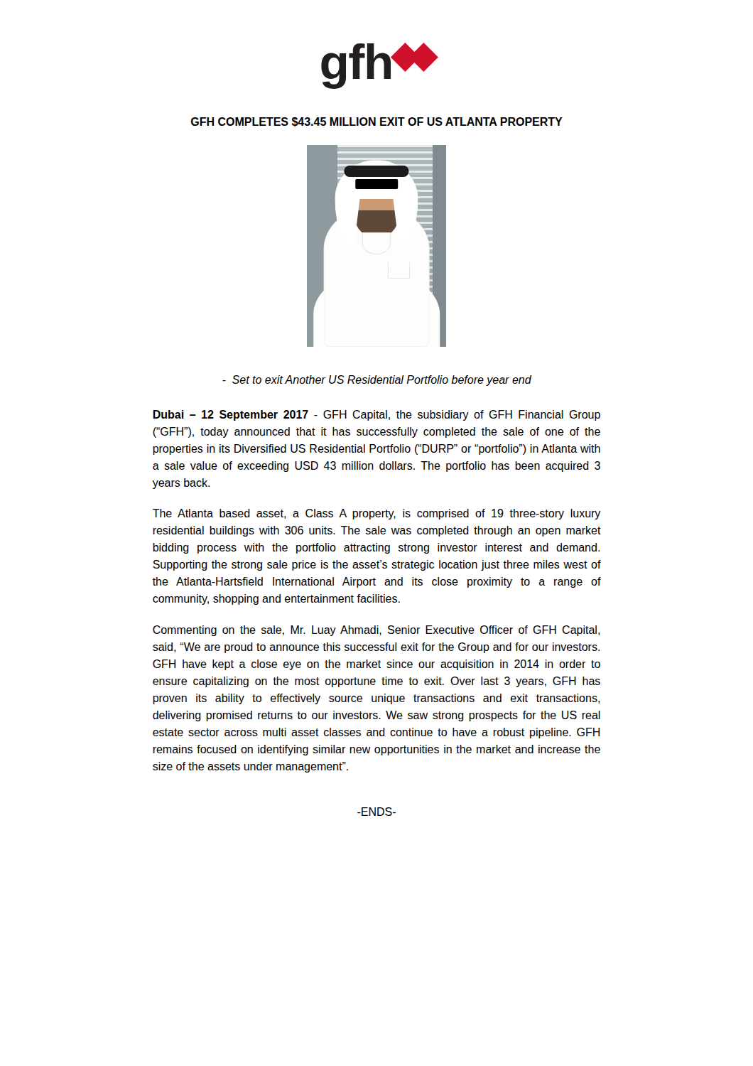gfh
GFH COMPLETES $43.45 MILLION EXIT OF US ATLANTA PROPERTY
- Set to exit Another US Residential Portfolio before year end
Dubai – 12 September 2017 - GFH Capital, the subsidiary of GFH Financial Group (“GFH”), today announced that it has successfully completed the sale of one of the properties in its Diversified US Residential Portfolio (“DURP” or “portfolio”) in Atlanta with a sale value of exceeding USD 43 million dollars. The portfolio has been acquired 3 years back.
The Atlanta based asset, a Class A property, is comprised of 19 three-story luxury residential buildings with 306 units. The sale was completed through an open market bidding process with the portfolio attracting strong investor interest and demand. Supporting the strong sale price is the asset’s strategic location just three miles west of the Atlanta-Hartsfield International Airport and its close proximity to a range of community, shopping and entertainment facilities.
Commenting on the sale, Mr. Luay Ahmadi, Senior Executive Officer of GFH Capital, said, “We are proud to announce this successful exit for the Group and for our investors. GFH have kept a close eye on the market since our acquisition in 2014 in order to ensure capitalizing on the most opportune time to exit. Over last 3 years, GFH has proven its ability to effectively source unique transactions and exit transactions, delivering promised returns to our investors. We saw strong prospects for the US real estate sector across multi asset classes and continue to have a robust pipeline. GFH remains focused on identifying similar new opportunities in the market and increase the size of the assets under management”.
-ENDS-